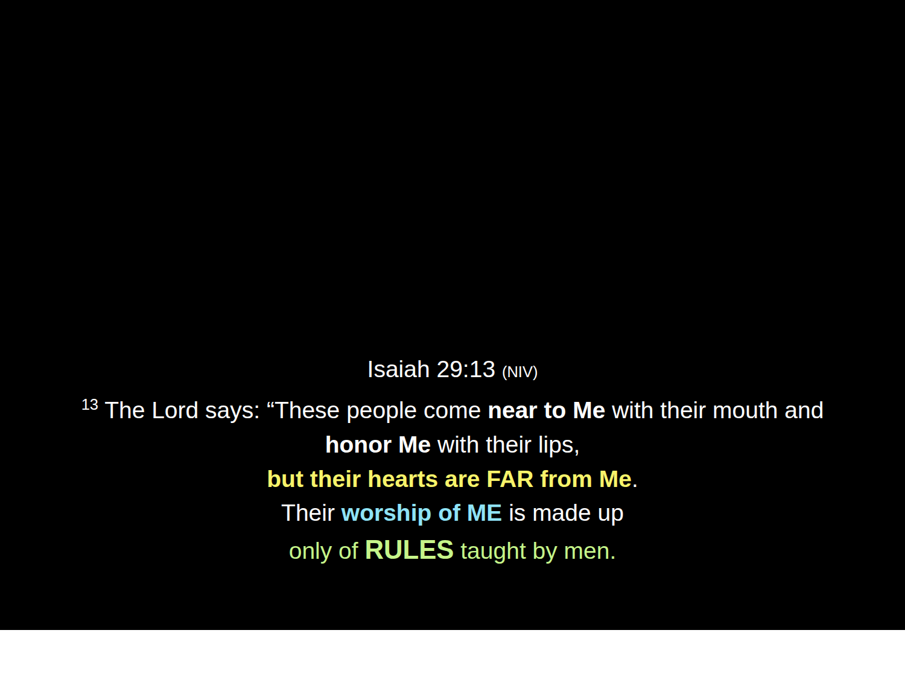Isaiah 29:13 (NIV)
13 The Lord says: “These people come near to Me with their mouth and honor Me with their lips,
but their hearts are FAR from Me.
Their worship of ME is made up
only of RULES taught by men.